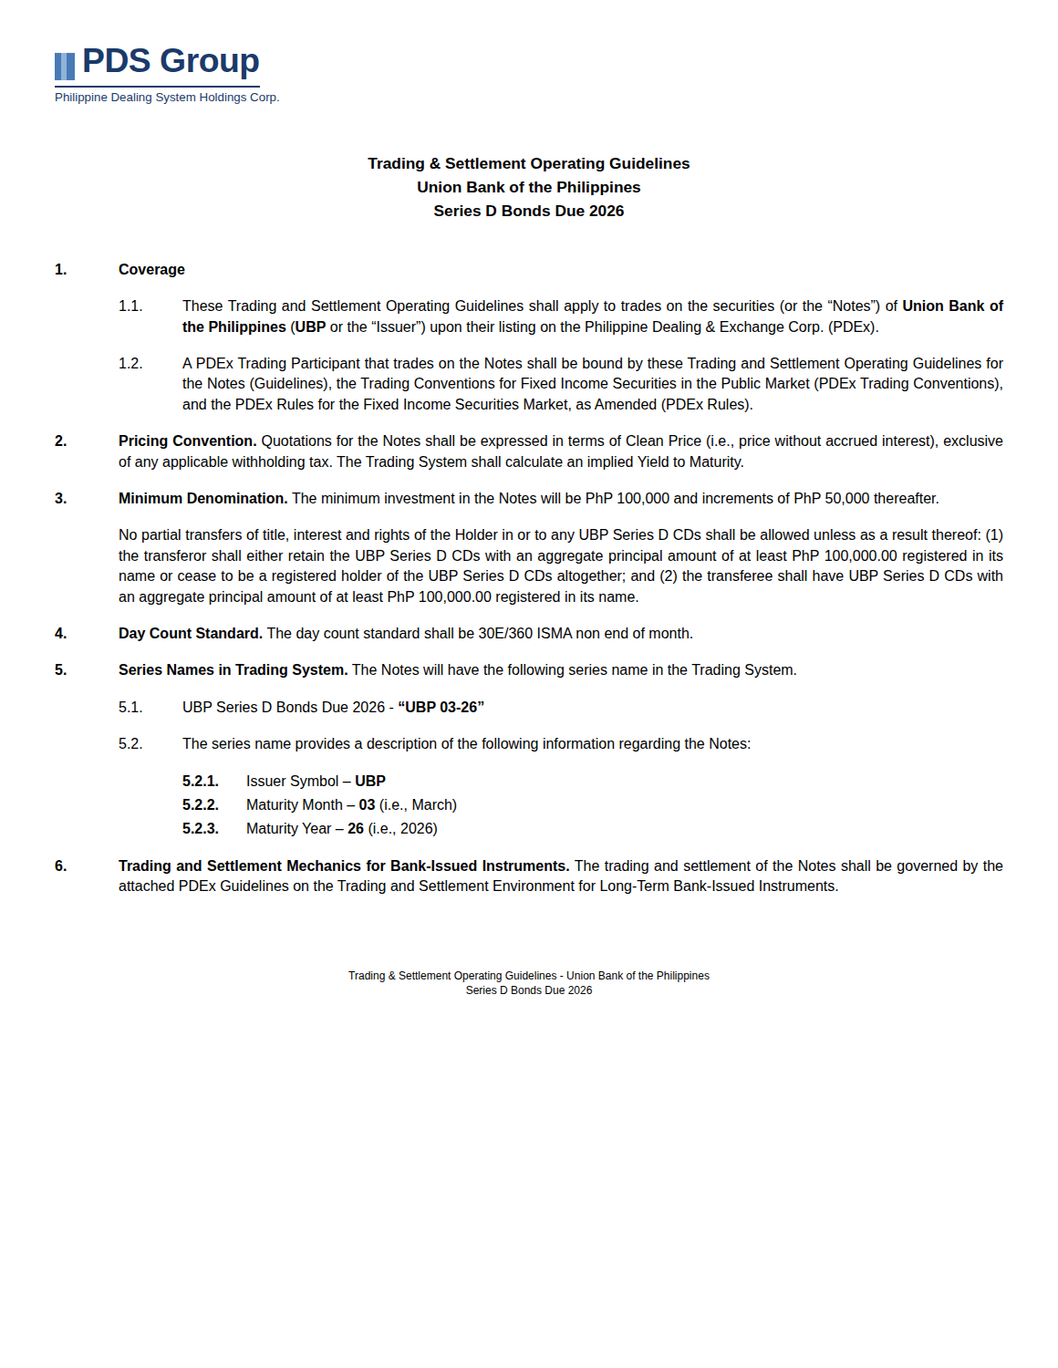PDS Group
Philippine Dealing System Holdings Corp.
Trading & Settlement Operating Guidelines
Union Bank of the Philippines
Series D Bonds Due 2026
1.
Coverage
1.1.
These Trading and Settlement Operating Guidelines shall apply to trades on the securities (or the “Notes”) of Union Bank of the Philippines (UBP or the “Issuer”) upon their listing on the Philippine Dealing & Exchange Corp. (PDEx).
1.2.
A PDEx Trading Participant that trades on the Notes shall be bound by these Trading and Settlement Operating Guidelines for the Notes (Guidelines), the Trading Conventions for Fixed Income Securities in the Public Market (PDEx Trading Conventions), and the PDEx Rules for the Fixed Income Securities Market, as Amended (PDEx Rules).
2.
Pricing Convention. Quotations for the Notes shall be expressed in terms of Clean Price (i.e., price without accrued interest), exclusive of any applicable withholding tax. The Trading System shall calculate an implied Yield to Maturity.
3.
Minimum Denomination. The minimum investment in the Notes will be PhP 100,000 and increments of PhP 50,000 thereafter.
No partial transfers of title, interest and rights of the Holder in or to any UBP Series D CDs shall be allowed unless as a result thereof: (1) the transferor shall either retain the UBP Series D CDs with an aggregate principal amount of at least PhP 100,000.00 registered in its name or cease to be a registered holder of the UBP Series D CDs altogether; and (2) the transferee shall have UBP Series D CDs with an aggregate principal amount of at least PhP 100,000.00 registered in its name.
4.
Day Count Standard. The day count standard shall be 30E/360 ISMA non end of month.
5.
Series Names in Trading System. The Notes will have the following series name in the Trading System.
5.1.
UBP Series D Bonds Due 2026 - “UBP 03-26”
5.2.
The series name provides a description of the following information regarding the Notes:
5.2.1.
Issuer Symbol – UBP
5.2.2.
Maturity Month – 03 (i.e., March)
5.2.3.
Maturity Year – 26 (i.e., 2026)
6.
Trading and Settlement Mechanics for Bank-Issued Instruments. The trading and settlement of the Notes shall be governed by the attached PDEx Guidelines on the Trading and Settlement Environment for Long-Term Bank-Issued Instruments.
Trading & Settlement Operating Guidelines - Union Bank of the Philippines
Series D Bonds Due 2026